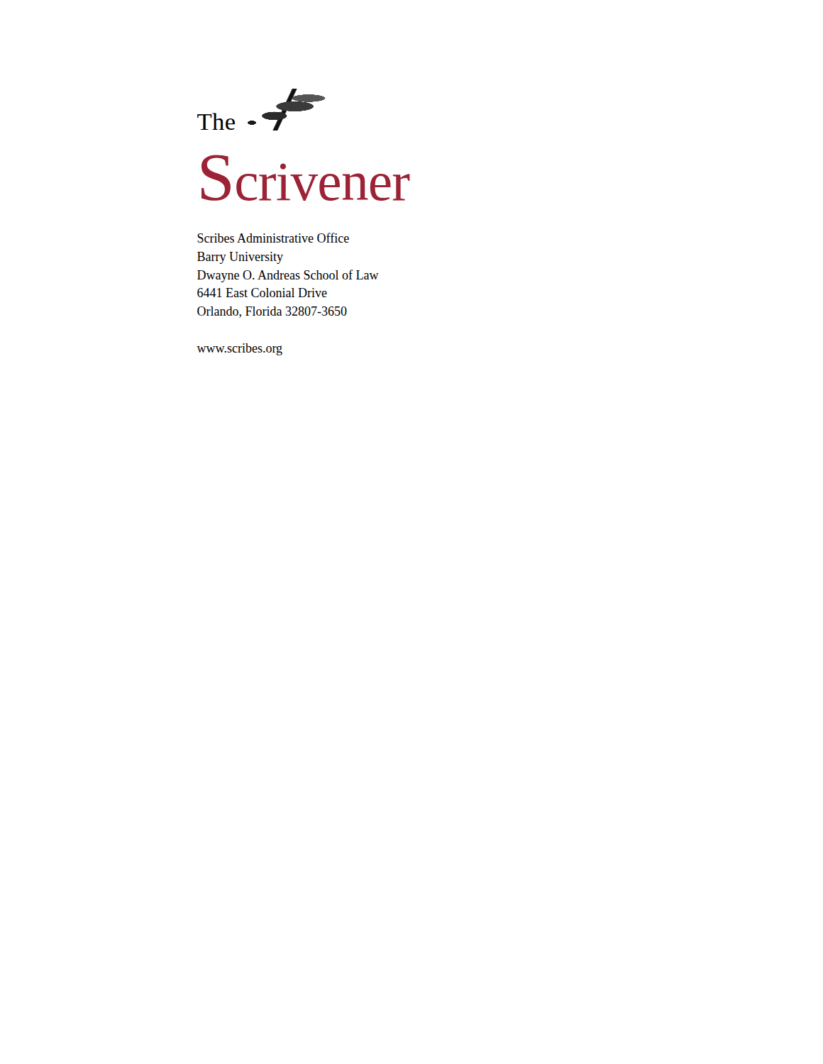The Scrivener
Scribes Administrative Office
Barry University
Dwayne O. Andreas School of Law
6441 East Colonial Drive
Orlando, Florida 32807-3650
www.scribes.org